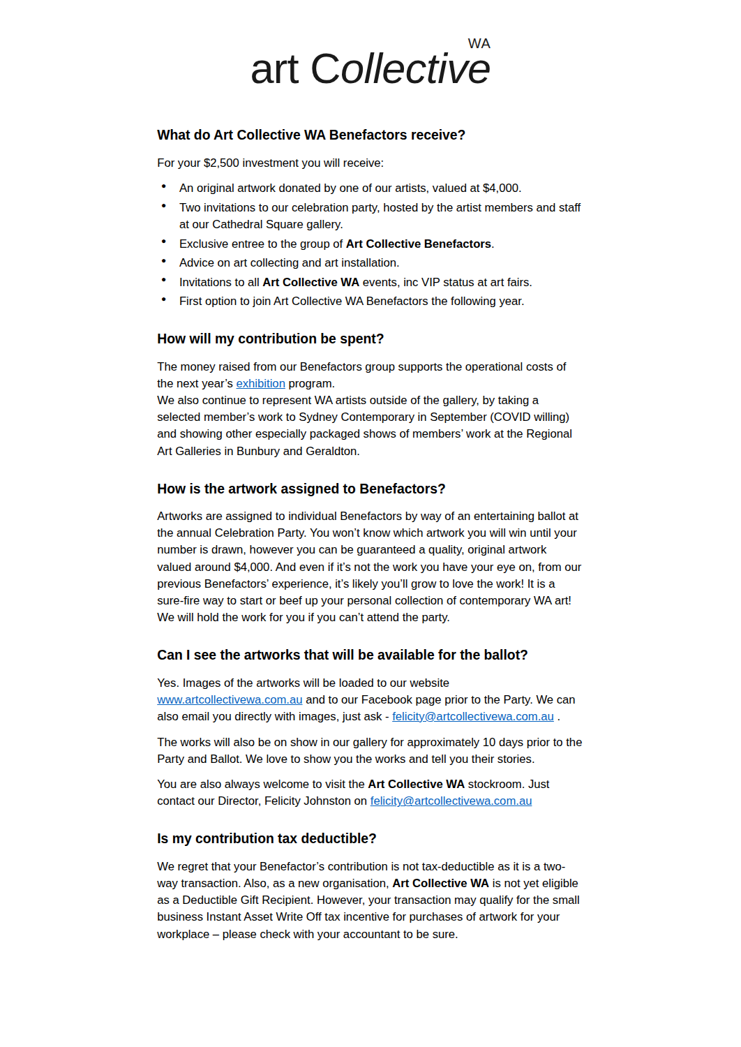WA
art Collective
What do Art Collective WA Benefactors receive?
For your $2,500 investment you will receive:
An original artwork donated by one of our artists, valued at $4,000.
Two invitations to our celebration party, hosted by the artist members and staff at our Cathedral Square gallery.
Exclusive entree to the group of Art Collective Benefactors.
Advice on art collecting and art installation.
Invitations to all Art Collective WA events, inc VIP status at art fairs.
First option to join Art Collective WA Benefactors the following year.
How will my contribution be spent?
The money raised from our Benefactors group supports the operational costs of the next year’s exhibition program.
We also continue to represent WA artists outside of the gallery, by taking a selected member’s work to Sydney Contemporary in September (COVID willing) and showing other especially packaged shows of members’ work at the Regional Art Galleries in Bunbury and Geraldton.
How is the artwork assigned to Benefactors?
Artworks are assigned to individual Benefactors by way of an entertaining ballot at the annual Celebration Party. You won’t know which artwork you will win until your number is drawn, however you can be guaranteed a quality, original artwork valued around $4,000. And even if it’s not the work you have your eye on, from our previous Benefactors’ experience, it’s likely you’ll grow to love the work! It is a sure-fire way to start or beef up your personal collection of contemporary WA art! We will hold the work for you if you can’t attend the party.
Can I see the artworks that will be available for the ballot?
Yes. Images of the artworks will be loaded to our website www.artcollectivewa.com.au and to our Facebook page prior to the Party. We can also email you directly with images, just ask - felicity@artcollectivewa.com.au .
The works will also be on show in our gallery for approximately 10 days prior to the Party and Ballot. We love to show you the works and tell you their stories.
You are also always welcome to visit the Art Collective WA stockroom. Just contact our Director, Felicity Johnston on felicity@artcollectivewa.com.au
Is my contribution tax deductible?
We regret that your Benefactor’s contribution is not tax-deductible as it is a two-way transaction. Also, as a new organisation, Art Collective WA is not yet eligible as a Deductible Gift Recipient. However, your transaction may qualify for the small business Instant Asset Write Off tax incentive for purchases of artwork for your workplace – please check with your accountant to be sure.